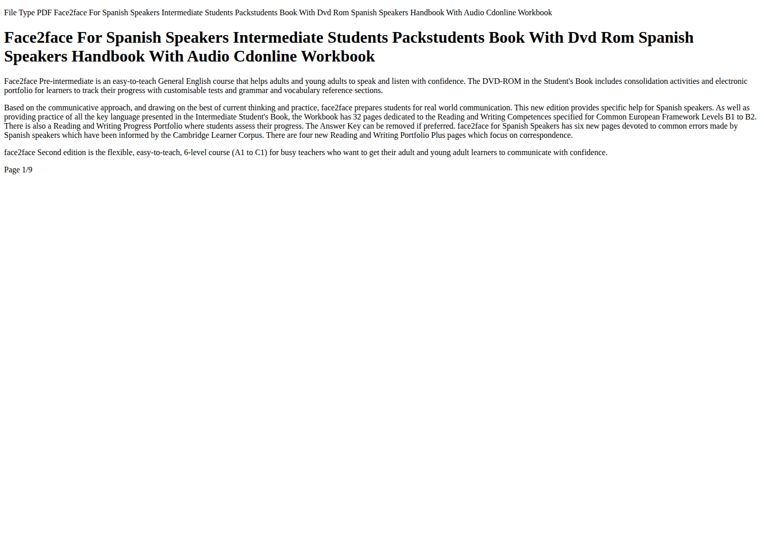File Type PDF Face2face For Spanish Speakers Intermediate Students Packstudents Book With Dvd Rom Spanish Speakers Handbook With Audio Cdonline Workbook
Face2face For Spanish Speakers Intermediate Students Packstudents Book With Dvd Rom Spanish Speakers Handbook With Audio Cdonline Workbook
Face2face Pre-intermediate is an easy-to-teach General English course that helps adults and young adults to speak and listen with confidence. The DVD-ROM in the Student's Book includes consolidation activities and electronic portfolio for learners to track their progress with customisable tests and grammar and vocabulary reference sections.
Based on the communicative approach, and drawing on the best of current thinking and practice, face2face prepares students for real world communication. This new edition provides specific help for Spanish speakers. As well as providing practice of all the key language presented in the Intermediate Student's Book, the Workbook has 32 pages dedicated to the Reading and Writing Competences specified for Common European Framework Levels B1 to B2. There is also a Reading and Writing Progress Portfolio where students assess their progress. The Answer Key can be removed if preferred. face2face for Spanish Speakers has six new pages devoted to common errors made by Spanish speakers which have been informed by the Cambridge Learner Corpus. There are four new Reading and Writing Portfolio Plus pages which focus on correspondence.
face2face Second edition is the flexible, easy-to-teach, 6-level course (A1 to C1) for busy teachers who want to get their adult and young adult learners to communicate with confidence.
Page 1/9